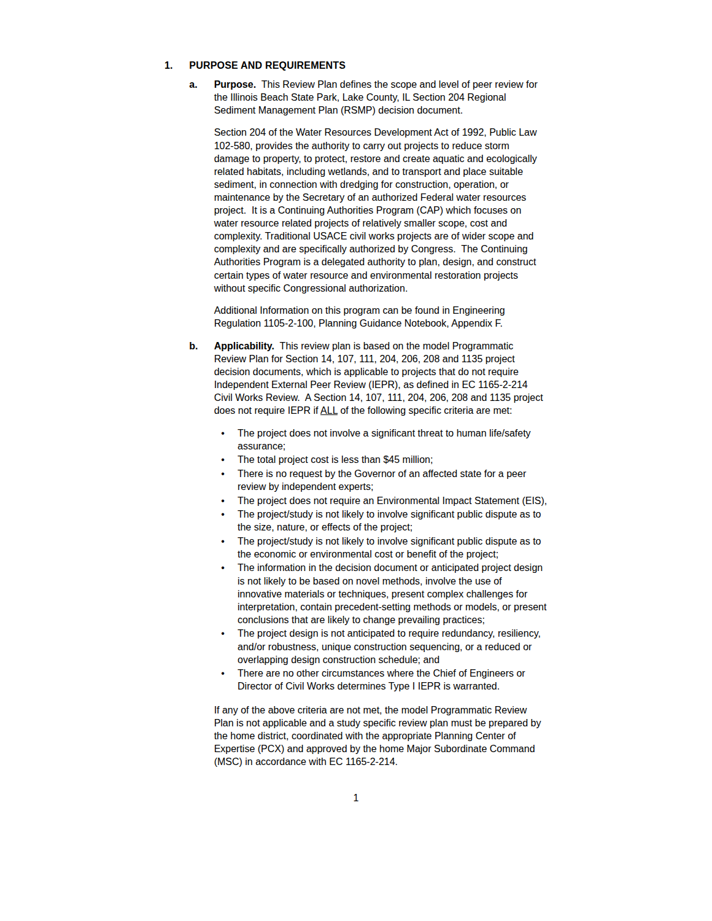1.
PURPOSE AND REQUIREMENTS
a.
Purpose. This Review Plan defines the scope and level of peer review for the Illinois Beach State Park, Lake County, IL Section 204 Regional Sediment Management Plan (RSMP) decision document.
Section 204 of the Water Resources Development Act of 1992, Public Law 102-580, provides the authority to carry out projects to reduce storm damage to property, to protect, restore and create aquatic and ecologically related habitats, including wetlands, and to transport and place suitable sediment, in connection with dredging for construction, operation, or maintenance by the Secretary of an authorized Federal water resources project. It is a Continuing Authorities Program (CAP) which focuses on water resource related projects of relatively smaller scope, cost and complexity. Traditional USACE civil works projects are of wider scope and complexity and are specifically authorized by Congress. The Continuing Authorities Program is a delegated authority to plan, design, and construct certain types of water resource and environmental restoration projects without specific Congressional authorization.
Additional Information on this program can be found in Engineering Regulation 1105-2-100, Planning Guidance Notebook, Appendix F.
b.
Applicability. This review plan is based on the model Programmatic Review Plan for Section 14, 107, 111, 204, 206, 208 and 1135 project decision documents, which is applicable to projects that do not require Independent External Peer Review (IEPR), as defined in EC 1165-2-214 Civil Works Review. A Section 14, 107, 111, 204, 206, 208 and 1135 project does not require IEPR if ALL of the following specific criteria are met:
The project does not involve a significant threat to human life/safety assurance;
The total project cost is less than $45 million;
There is no request by the Governor of an affected state for a peer review by independent experts;
The project does not require an Environmental Impact Statement (EIS),
The project/study is not likely to involve significant public dispute as to the size, nature, or effects of the project;
The project/study is not likely to involve significant public dispute as to the economic or environmental cost or benefit of the project;
The information in the decision document or anticipated project design is not likely to be based on novel methods, involve the use of innovative materials or techniques, present complex challenges for interpretation, contain precedent-setting methods or models, or present conclusions that are likely to change prevailing practices;
The project design is not anticipated to require redundancy, resiliency, and/or robustness, unique construction sequencing, or a reduced or overlapping design construction schedule; and
There are no other circumstances where the Chief of Engineers or Director of Civil Works determines Type I IEPR is warranted.
If any of the above criteria are not met, the model Programmatic Review Plan is not applicable and a study specific review plan must be prepared by the home district, coordinated with the appropriate Planning Center of Expertise (PCX) and approved by the home Major Subordinate Command (MSC) in accordance with EC 1165-2-214.
1